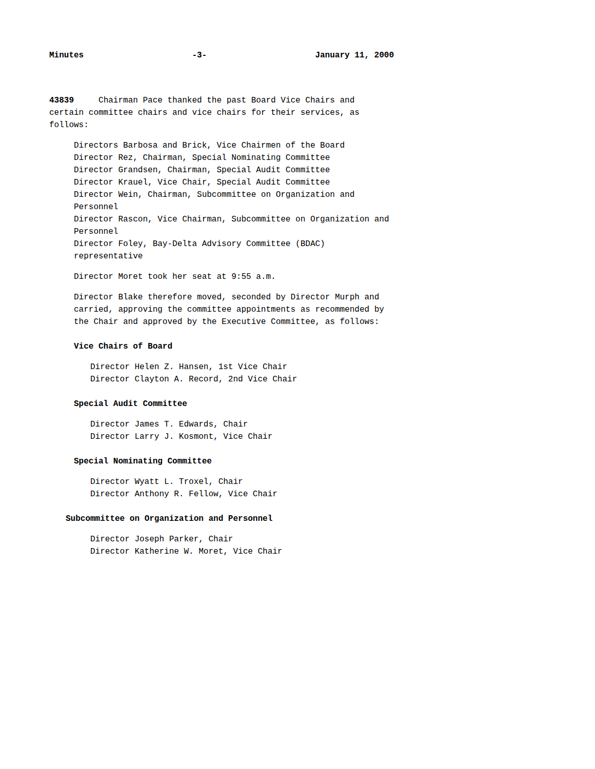Minutes -3- January 11, 2000
43839 Chairman Pace thanked the past Board Vice Chairs and certain committee chairs and vice chairs for their services, as follows:
Directors Barbosa and Brick, Vice Chairmen of the Board
Director Rez, Chairman, Special Nominating Committee
Director Grandsen, Chairman, Special Audit Committee
Director Krauel, Vice Chair, Special Audit Committee
Director Wein, Chairman, Subcommittee on Organization and Personnel
Director Rascon, Vice Chairman, Subcommittee on Organization and Personnel
Director Foley, Bay-Delta Advisory Committee (BDAC) representative
Director Moret took her seat at 9:55 a.m.
Director Blake therefore moved, seconded by Director Murph and carried, approving the committee appointments as recommended by the Chair and approved by the Executive Committee, as follows:
Vice Chairs of Board
Director Helen Z. Hansen, 1st Vice Chair
Director Clayton A. Record, 2nd Vice Chair
Special Audit Committee
Director James T. Edwards, Chair
Director Larry J. Kosmont, Vice Chair
Special Nominating Committee
Director Wyatt L. Troxel, Chair
Director Anthony R. Fellow, Vice Chair
Subcommittee on Organization and Personnel
Director Joseph Parker, Chair
Director Katherine W. Moret, Vice Chair